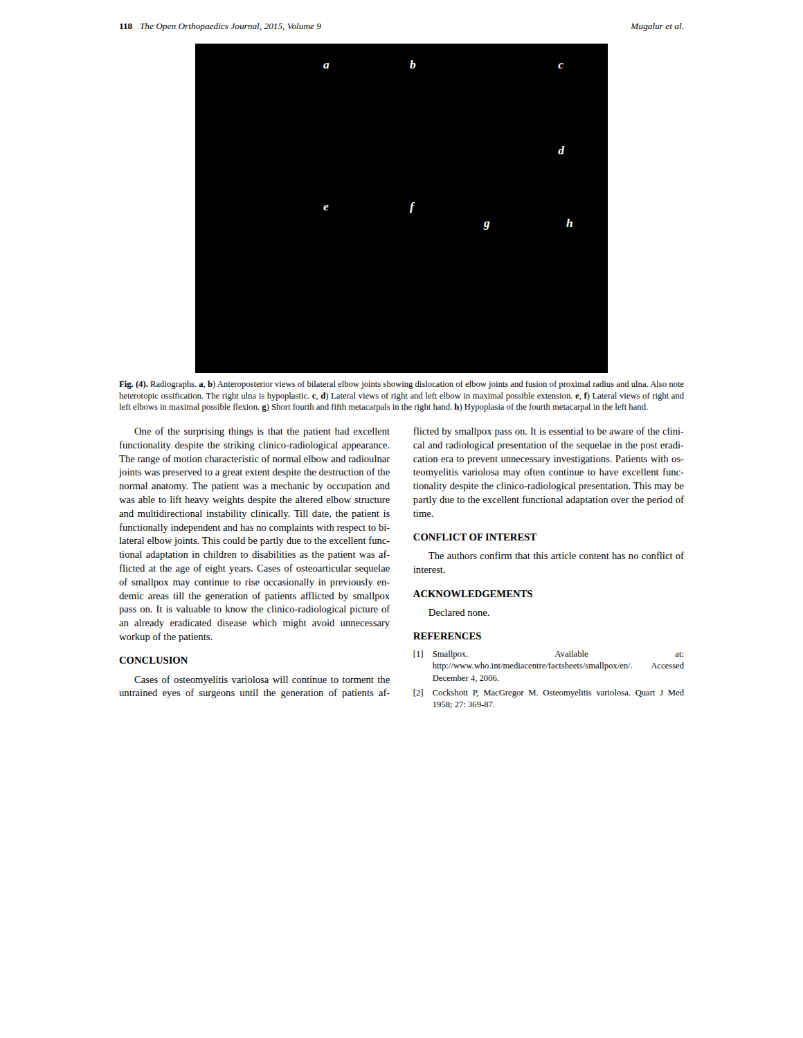118 The Open Orthopaedics Journal, 2015, Volume 9
Mugalur et al.
a b c d e f g h
Fig. (4). Radiographs. a, b) Anteroposterior views of bilateral elbow joints showing dislocation of elbow joints and fusion of proximal radius and ulna. Also note heterotopic ossification. The right ulna is hypoplastic. c, d) Lateral views of right and left elbow in maximal possible extension. e, f) Lateral views of right and left elbows in maximal possible flexion. g) Short fourth and fifth metacarpals in the right hand. h) Hypoplasia of the fourth metacarpal in the left hand.
One of the surprising things is that the patient had excellent functionality despite the striking clinico-radiological appearance. The range of motion characteristic of normal elbow and radioulnar joints was preserved to a great extent despite the destruction of the normal anatomy. The patient was a mechanic by occupation and was able to lift heavy weights despite the altered elbow structure and multidirectional instability clinically. Till date, the patient is functionally independent and has no complaints with respect to bilateral elbow joints. This could be partly due to the excellent functional adaptation in children to disabilities as the patient was afflicted at the age of eight years. Cases of osteoarticular sequelae of smallpox may continue to rise occasionally in previously endemic areas till the generation of patients afflicted by smallpox pass on. It is valuable to know the clinico-radiological picture of an already eradicated disease which might avoid unnecessary workup of the patients.
Conclusion
Cases of osteomyelitis variolosa will continue to torment the untrained eyes of surgeons until the generation of patients afflicted by smallpox pass on. It is essential to be aware of the clinical and radiological presentation of the sequelae in the post eradication era to prevent unnecessary investigations. Patients with osteomyelitis variolosa may often continue to have excellent functionality despite the clinico-radiological presentation. This may be partly due to the excellent functional adaptation over the period of time.
Conflict of Interest
The authors confirm that this article content has no conflict of interest.
Acknowledgements
Declared none.
References
| [1] | Smallpox. Available at: http://www.who.int/mediacentre/factsheets/smallpox/en/ . Accessed December 4, 2006. |
| [2] | Cockshott P, MacGregor M. Osteomyelitis variolosa. Quart J Med 1958; 27: 369-87. |